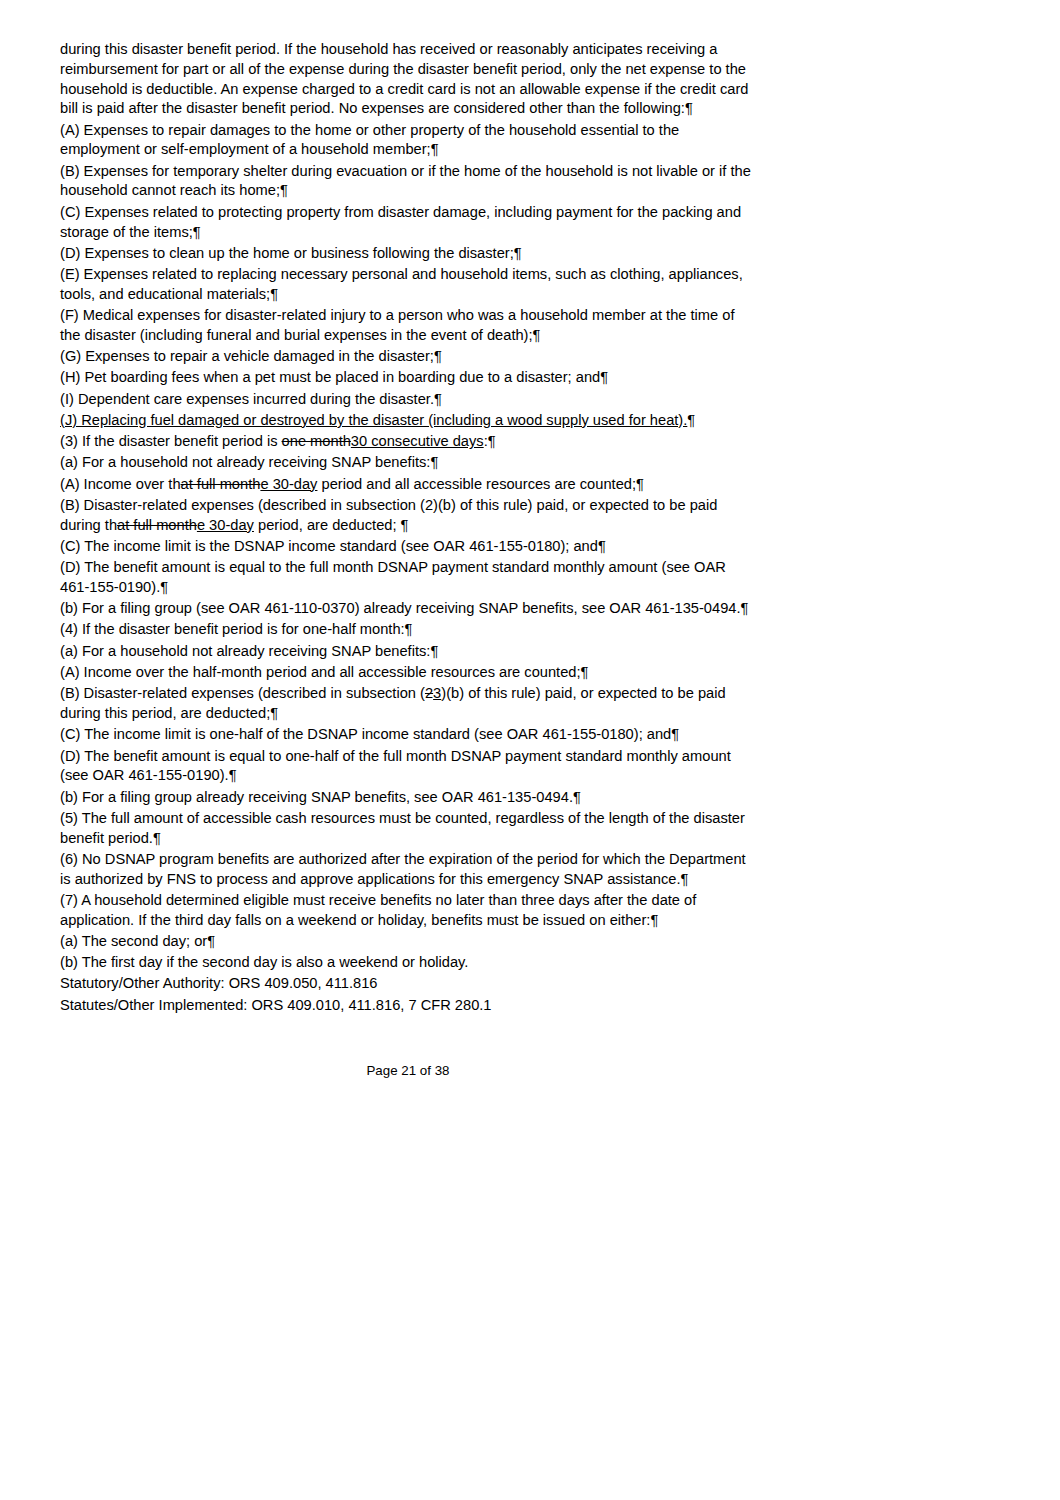during this disaster benefit period. If the household has received or reasonably anticipates receiving a reimbursement for part or all of the expense during the disaster benefit period, only the net expense to the household is deductible. An expense charged to a credit card is not an allowable expense if the credit card bill is paid after the disaster benefit period. No expenses are considered other than the following:¶
(A) Expenses to repair damages to the home or other property of the household essential to the employment or self-employment of a household member;¶
(B) Expenses for temporary shelter during evacuation or if the home of the household is not livable or if the household cannot reach its home;¶
(C) Expenses related to protecting property from disaster damage, including payment for the packing and storage of the items;¶
(D) Expenses to clean up the home or business following the disaster;¶
(E) Expenses related to replacing necessary personal and household items, such as clothing, appliances, tools, and educational materials;¶
(F) Medical expenses for disaster-related injury to a person who was a household member at the time of the disaster (including funeral and burial expenses in the event of death);¶
(G) Expenses to repair a vehicle damaged in the disaster;¶
(H) Pet boarding fees when a pet must be placed in boarding due to a disaster; and¶
(I) Dependent care expenses incurred during the disaster.¶
(J) Replacing fuel damaged or destroyed by the disaster (including a wood supply used for heat).¶
(3) If the disaster benefit period is one month30 consecutive days:¶
(a) For a household not already receiving SNAP benefits:¶
(A) Income over that full monthe 30-day period and all accessible resources are counted;¶
(B) Disaster-related expenses (described in subsection (2)(b) of this rule) paid, or expected to be paid during that full monthe 30-day period, are deducted; ¶
(C) The income limit is the DSNAP income standard (see OAR 461-155-0180); and¶
(D) The benefit amount is equal to the full month DSNAP payment standard monthly amount (see OAR 461-155-0190).¶
(b) For a filing group (see OAR 461-110-0370) already receiving SNAP benefits, see OAR 461-135-0494.¶
(4) If the disaster benefit period is for one-half month:¶
(a) For a household not already receiving SNAP benefits:¶
(A) Income over the half-month period and all accessible resources are counted;¶
(B) Disaster-related expenses (described in subsection (23)(b) of this rule) paid, or expected to be paid during this period, are deducted;¶
(C) The income limit is one-half of the DSNAP income standard (see OAR 461-155-0180); and¶
(D) The benefit amount is equal to one-half of the full month DSNAP payment standard monthly amount (see OAR 461-155-0190).¶
(b) For a filing group already receiving SNAP benefits, see OAR 461-135-0494.¶
(5) The full amount of accessible cash resources must be counted, regardless of the length of the disaster benefit period.¶
(6) No DSNAP program benefits are authorized after the expiration of the period for which the Department is authorized by FNS to process and approve applications for this emergency SNAP assistance.¶
(7) A household determined eligible must receive benefits no later than three days after the date of application. If the third day falls on a weekend or holiday, benefits must be issued on either:¶
(a) The second day; or¶
(b) The first day if the second day is also a weekend or holiday.
Statutory/Other Authority: ORS 409.050, 411.816
Statutes/Other Implemented: ORS 409.010, 411.816, 7 CFR 280.1
Page 21 of 38